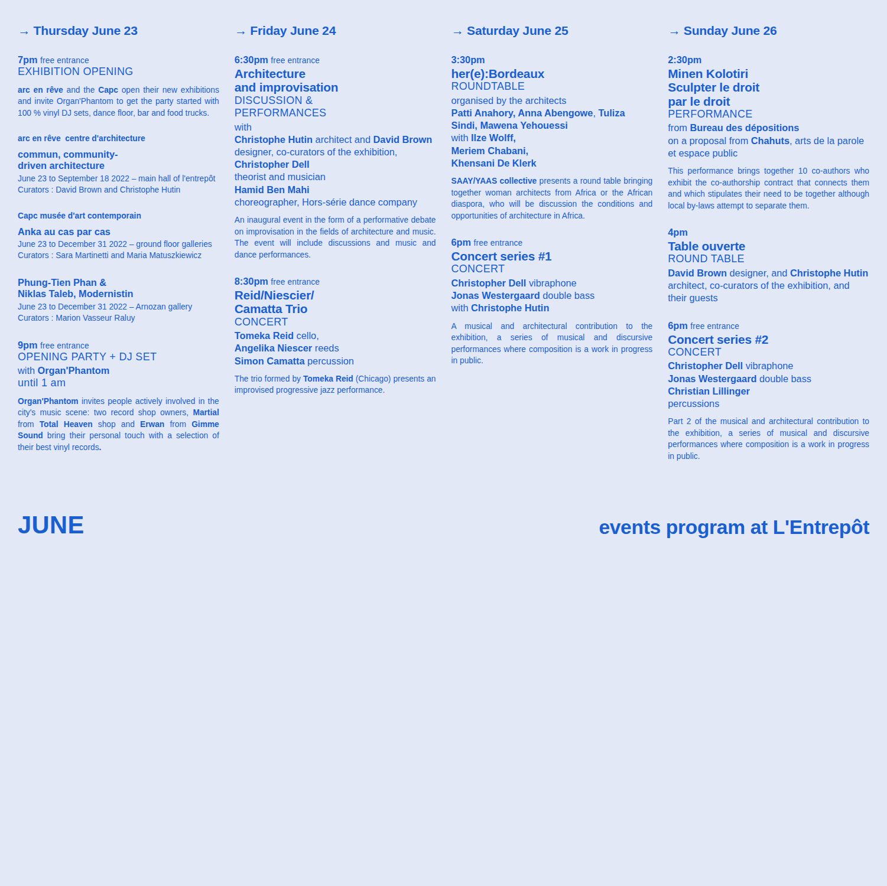→ Thursday June 23
7pm free entrance
EXHIBITION OPENING
arc en rêve and the Capc open their new exhibitions and invite Organ'Phantom to get the party started with 100 % vinyl DJ sets, dance floor, bar and food trucks.
arc en rêve centre d'architecture
commun, community-
driven architecture
June 23 to September 18 2022 – main hall of l'entrepôt
Curators : David Brown and Christophe Hutin
Capc musée d'art contemporain
Anka au cas par cas
June 23 to December 31 2022 – ground floor galleries
Curators : Sara Martinetti and Maria Matuszkiewicz
Phung-Tien Phan &
Niklas Taleb, Modernistin
June 23 to December 31 2022 – Arnozan gallery
Curators : Marion Vasseur Raluy
9pm free entrance
OPENING PARTY + DJ SET
with Organ'Phantom
until 1 am
Organ'Phantom invites people actively involved in the city's music scene: two record shop owners, Martial from Total Heaven shop and Erwan from Gimme Sound bring their personal touch with a selection of their best vinyl records.
→ Friday June 24
6:30pm free entrance
Architecture
and improvisation
DISCUSSION &
PERFORMANCES
with
Christophe Hutin architect and David Brown designer, co-curators of the exhibition,
Christopher Dell
theorist and musician
Hamid Ben Mahi
choreographer, Hors-série dance company
An inaugural event in the form of a performative debate on improvisation in the fields of architecture and music. The event will include discussions and music and dance performances.
8:30pm free entrance
Reid/Niescier/
Camatta Trio
CONCERT
Tomeka Reid cello,
Angelika Niescer reeds
Simon Camatta percussion
The trio formed by Tomeka Reid (Chicago) presents an improvised progressive jazz performance.
→ Saturday June 25
3:30pm
her(e):Bordeaux
ROUNDTABLE
organised by the architects
Patti Anahory, Anna Abengowe, Tuliza Sindi, Mawena Yehouessi
with Ilze Wolff,
Meriem Chabani,
Khensani De Klerk
SAAY/YAAS collective presents a round table bringing together woman architects from Africa or the African diaspora, who will be discussion the conditions and opportunities of architecture in Africa.
6pm free entrance
Concert series #1
CONCERT
Christopher Dell vibraphone
Jonas Westergaard double bass
with Christophe Hutin
A musical and architectural contribution to the exhibition, a series of musical and discursive performances where composition is a work in progress in public.
→ Sunday June 26
2:30pm
Minen Kolotiri
Sculpter le droit
par le droit
PERFORMANCE
from Bureau des dépositions
on a proposal from Chahuts, arts de la parole et espace public
This performance brings together 10 co-authors who exhibit the co-authorship contract that connects them and which stipulates their need to be together although local by-laws attempt to separate them.
4pm
Table ouverte
ROUND TABLE
David Brown designer, and Christophe Hutin architect, co-curators of the exhibition, and their guests
6pm free entrance
Concert series #2
CONCERT
Christopher Dell vibraphone
Jonas Westergaard double bass
Christian Lillinger
percussions
Part 2 of the musical and architectural contribution to the exhibition, a series of musical and discursive performances where composition is a work in progress in public.
JUNE
events program at L'Entrepôt